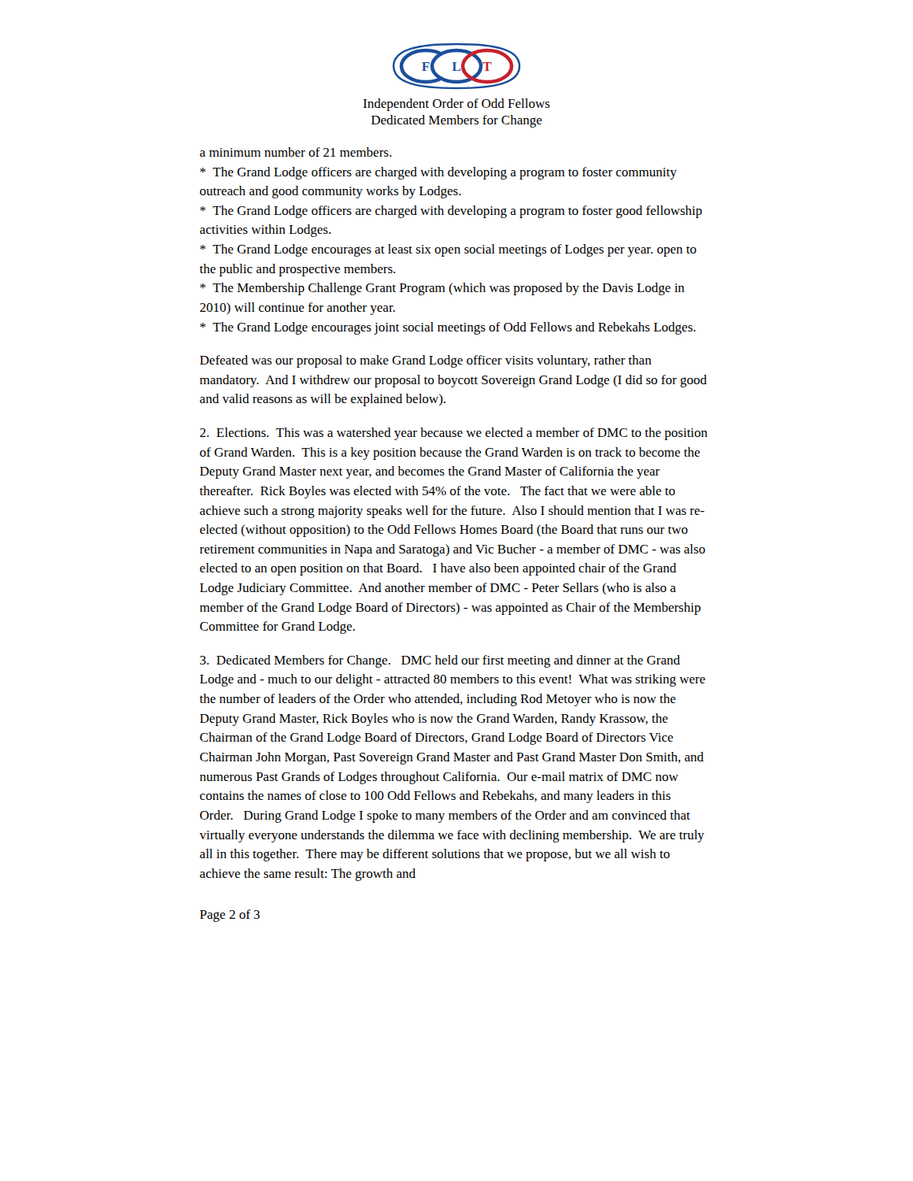F L T
Independent Order of Odd Fellows
Dedicated Members for Change
a minimum number of 21 members.
* The Grand Lodge officers are charged with developing a program to foster community outreach and good community works by Lodges.
* The Grand Lodge officers are charged with developing a program to foster good fellowship activities within Lodges.
* The Grand Lodge encourages at least six open social meetings of Lodges per year. open to the public and prospective members.
* The Membership Challenge Grant Program (which was proposed by the Davis Lodge in 2010) will continue for another year.
* The Grand Lodge encourages joint social meetings of Odd Fellows and Rebekahs Lodges.
Defeated was our proposal to make Grand Lodge officer visits voluntary, rather than mandatory. And I withdrew our proposal to boycott Sovereign Grand Lodge (I did so for good and valid reasons as will be explained below).
2. Elections. This was a watershed year because we elected a member of DMC to the position of Grand Warden. This is a key position because the Grand Warden is on track to become the Deputy Grand Master next year, and becomes the Grand Master of California the year thereafter. Rick Boyles was elected with 54% of the vote. The fact that we were able to achieve such a strong majority speaks well for the future. Also I should mention that I was re-elected (without opposition) to the Odd Fellows Homes Board (the Board that runs our two retirement communities in Napa and Saratoga) and Vic Bucher - a member of DMC - was also elected to an open position on that Board. I have also been appointed chair of the Grand Lodge Judiciary Committee. And another member of DMC - Peter Sellars (who is also a member of the Grand Lodge Board of Directors) - was appointed as Chair of the Membership Committee for Grand Lodge.
3. Dedicated Members for Change. DMC held our first meeting and dinner at the Grand Lodge and - much to our delight - attracted 80 members to this event! What was striking were the number of leaders of the Order who attended, including Rod Metoyer who is now the Deputy Grand Master, Rick Boyles who is now the Grand Warden, Randy Krassow, the Chairman of the Grand Lodge Board of Directors, Grand Lodge Board of Directors Vice Chairman John Morgan, Past Sovereign Grand Master and Past Grand Master Don Smith, and numerous Past Grands of Lodges throughout California. Our e-mail matrix of DMC now contains the names of close to 100 Odd Fellows and Rebekahs, and many leaders in this Order. During Grand Lodge I spoke to many members of the Order and am convinced that virtually everyone understands the dilemma we face with declining membership. We are truly all in this together. There may be different solutions that we propose, but we all wish to achieve the same result: The growth and
Page 2 of 3